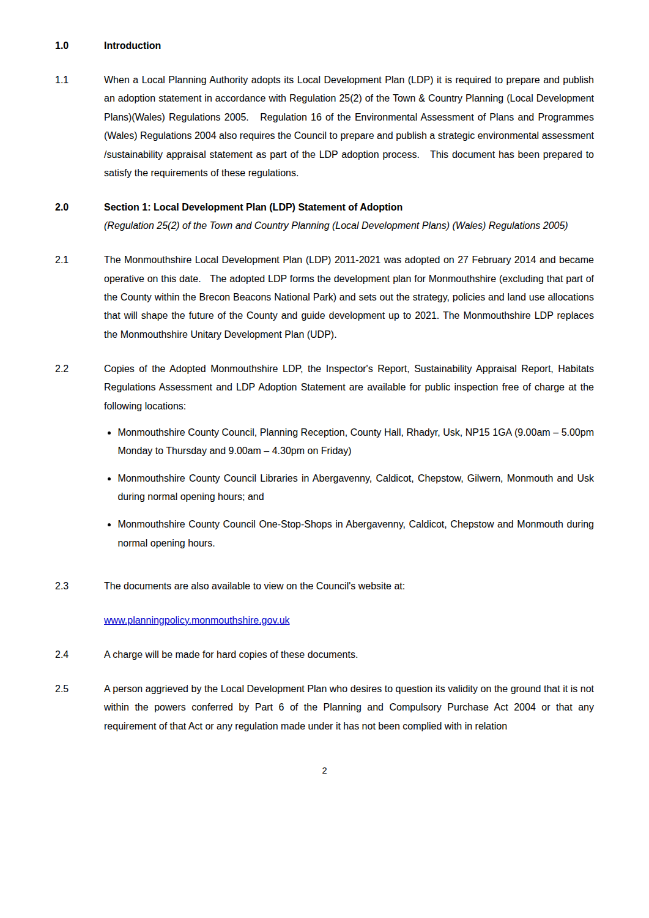1.0
Introduction
1.1
When a Local Planning Authority adopts its Local Development Plan (LDP) it is required to prepare and publish an adoption statement in accordance with Regulation 25(2) of the Town & Country Planning (Local Development Plans)(Wales) Regulations 2005. Regulation 16 of the Environmental Assessment of Plans and Programmes (Wales) Regulations 2004 also requires the Council to prepare and publish a strategic environmental assessment /sustainability appraisal statement as part of the LDP adoption process. This document has been prepared to satisfy the requirements of these regulations.
2.0
Section 1: Local Development Plan (LDP) Statement of Adoption
(Regulation 25(2) of the Town and Country Planning (Local Development Plans) (Wales) Regulations 2005)
2.1
The Monmouthshire Local Development Plan (LDP) 2011-2021 was adopted on 27 February 2014 and became operative on this date. The adopted LDP forms the development plan for Monmouthshire (excluding that part of the County within the Brecon Beacons National Park) and sets out the strategy, policies and land use allocations that will shape the future of the County and guide development up to 2021. The Monmouthshire LDP replaces the Monmouthshire Unitary Development Plan (UDP).
2.2
Copies of the Adopted Monmouthshire LDP, the Inspector's Report, Sustainability Appraisal Report, Habitats Regulations Assessment and LDP Adoption Statement are available for public inspection free of charge at the following locations:
Monmouthshire County Council, Planning Reception, County Hall, Rhadyr, Usk, NP15 1GA (9.00am – 5.00pm Monday to Thursday and 9.00am – 4.30pm on Friday)
Monmouthshire County Council Libraries in Abergavenny, Caldicot, Chepstow, Gilwern, Monmouth and Usk during normal opening hours; and
Monmouthshire County Council One-Stop-Shops in Abergavenny, Caldicot, Chepstow and Monmouth during normal opening hours.
2.3
The documents are also available to view on the Council's website at:
www.planningpolicy.monmouthshire.gov.uk
2.4
A charge will be made for hard copies of these documents.
2.5
A person aggrieved by the Local Development Plan who desires to question its validity on the ground that it is not within the powers conferred by Part 6 of the Planning and Compulsory Purchase Act 2004 or that any requirement of that Act or any regulation made under it has not been complied with in relation
2